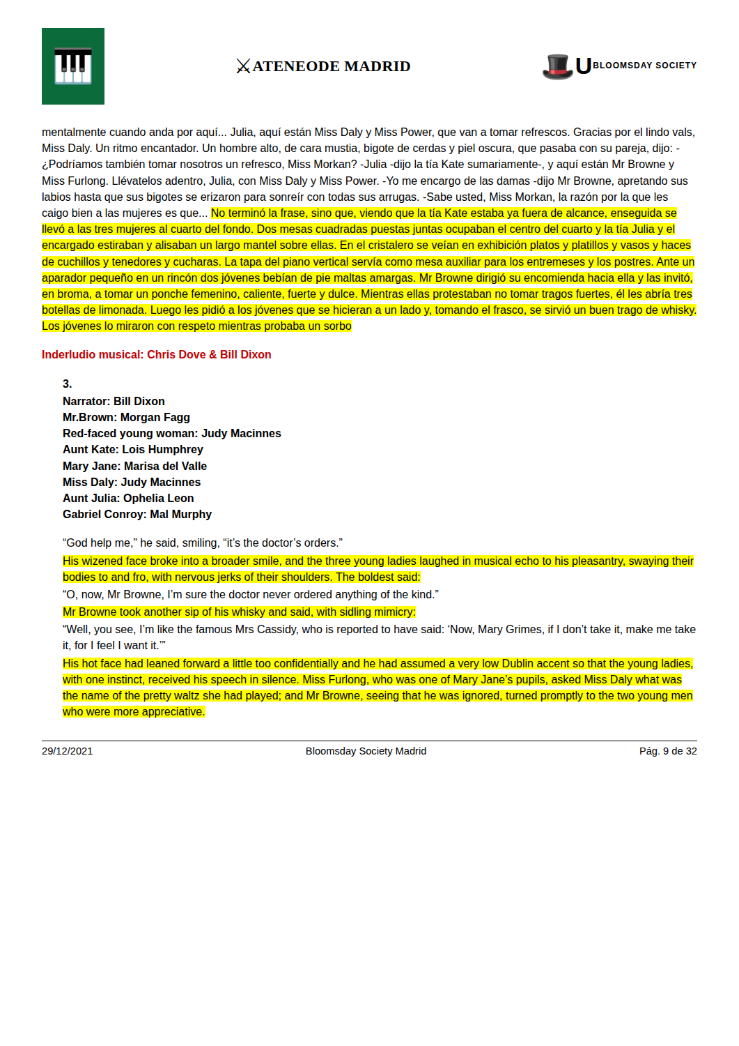🎹
⚔
ATENEO
DE MADRID
🎩
U
BLOOMSDAY SOCIETY
mentalmente cuando anda por aquí... Julia, aquí están Miss Daly y Miss Power, que van a tomar refrescos. Gracias por el lindo vals, Miss Daly. Un ritmo encantador. Un hombre alto, de cara mustia, bigote de cerdas y piel oscura, que pasaba con su pareja, dijo: -¿Podríamos también tomar nosotros un refresco, Miss Morkan? -Julia -dijo la tía Kate sumariamente-, y aquí están Mr Browne y Miss Furlong. Llévatelos adentro, Julia, con Miss Daly y Miss Power. -Yo me encargo de las damas -dijo Mr Browne, apretando sus labios hasta que sus bigotes se erizaron para sonreír con todas sus arrugas. -Sabe usted, Miss Morkan, la razón por la que les caigo bien a las mujeres es que... No terminó la frase, sino que, viendo que la tía Kate estaba ya fuera de alcance, enseguida se llevó a las tres mujeres al cuarto del fondo. Dos mesas cuadradas puestas juntas ocupaban el centro del cuarto y la tía Julia y el encargado estiraban y alisaban un largo mantel sobre ellas. En el cristalero se veían en exhibición platos y platillos y vasos y haces de cuchillos y tenedores y cucharas. La tapa del piano vertical servía como mesa auxiliar para los entremeses y los postres. Ante un aparador pequeño en un rincón dos jóvenes bebían de pie maltas amargas. Mr Browne dirigió su encomienda hacia ella y las invitó, en broma, a tomar un ponche femenino, caliente, fuerte y dulce. Mientras ellas protestaban no tomar tragos fuertes, él les abría tres botellas de limonada. Luego les pidió a los jóvenes que se hicieran a un lado y, tomando el frasco, se sirvió un buen trago de whisky. Los jóvenes lo miraron con respeto mientras probaba un sorbo
Inderludio musical: Chris Dove & Bill Dixon
3.
Narrator: Bill Dixon
Mr.Brown: Morgan Fagg
Red-faced young woman: Judy Macinnes
Aunt Kate: Lois Humphrey
Mary Jane: Marisa del Valle
Miss Daly: Judy Macinnes
Aunt Julia: Ophelia Leon
Gabriel Conroy: Mal Murphy
“God help me,” he said, smiling, “it’s the doctor’s orders.”
His wizened face broke into a broader smile, and the three young ladies laughed in musical echo to his pleasantry, swaying their bodies to and fro, with nervous jerks of their shoulders. The boldest said:
“O, now, Mr Browne, I’m sure the doctor never ordered anything of the kind.”
Mr Browne took another sip of his whisky and said, with sidling mimicry:
“Well, you see, I’m like the famous Mrs Cassidy, who is reported to have said: ‘Now, Mary Grimes, if I don’t take it, make me take it, for I feel I want it.’”
His hot face had leaned forward a little too confidentially and he had assumed a very low Dublin accent so that the young ladies, with one instinct, received his speech in silence. Miss Furlong, who was one of Mary Jane’s pupils, asked Miss Daly what was the name of the pretty waltz she had played; and Mr Browne, seeing that he was ignored, turned promptly to the two young men who were more appreciative.
29/12/2021 Bloomsday Society Madrid Pág. 9 de 32